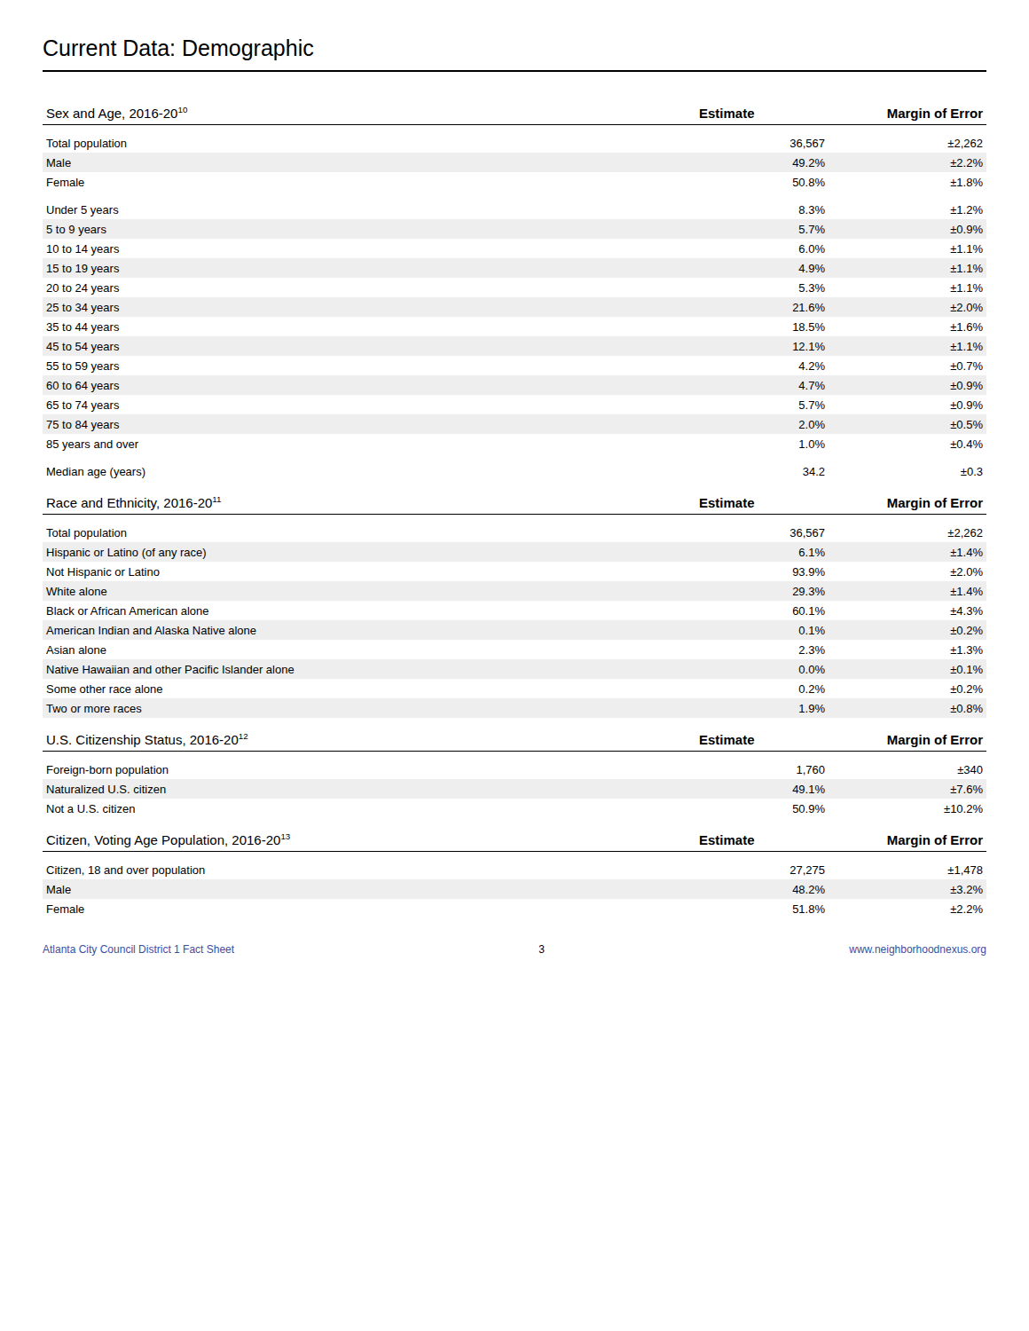Current Data: Demographic
Sex and Age, 2016-20 10 Margin of Error Estimate
| Total population | 36,567 | ±2,262 |
| Male | 49.2% | ±2.2% |
| Female | 50.8% | ±1.8% |
| Under 5 years | 8.3% | ±1.2% |
| 5 to 9 years | 5.7% | ±0.9% |
| 10 to 14 years | 6.0% | ±1.1% |
| 15 to 19 years | 4.9% | ±1.1% |
| 20 to 24 years | 5.3% | ±1.1% |
| 25 to 34 years | 21.6% | ±2.0% |
| 35 to 44 years | 18.5% | ±1.6% |
| 45 to 54 years | 12.1% | ±1.1% |
| 55 to 59 years | 4.2% | ±0.7% |
| 60 to 64 years | 4.7% | ±0.9% |
| 65 to 74 years | 5.7% | ±0.9% |
| 75 to 84 years | 2.0% | ±0.5% |
| 85 years and over | 1.0% | ±0.4% |
| Median age (years) | 34.2 | ±0.3 |
Race and Ethnicity, 2016-20 11 Margin of Error Estimate
| Total population | 36,567 | ±2,262 |
| Hispanic or Latino (of any race) | 6.1% | ±1.4% |
| Not Hispanic or Latino | 93.9% | ±2.0% |
| White alone | 29.3% | ±1.4% |
| Black or African American alone | 60.1% | ±4.3% |
| American Indian and Alaska Native alone | 0.1% | ±0.2% |
| Asian alone | 2.3% | ±1.3% |
| Native Hawaiian and other Pacific Islander alone | 0.0% | ±0.1% |
| Some other race alone | 0.2% | ±0.2% |
| Two or more races | 1.9% | ±0.8% |
U.S. Citizenship Status, 2016-20 12 Margin of Error Estimate
| Foreign-born population | 1,760 | ±340 |
| Naturalized U.S. citizen | 49.1% | ±7.6% |
| Not a U.S. citizen | 50.9% | ±10.2% |
Citizen, Voting Age Population, 2016-20 13 Margin of Error Estimate
| Citizen, 18 and over population | 27,275 | ±1,478 |
| Male | 48.2% | ±3.2% |
| Female | 51.8% | ±2.2% |
Atlanta City Council District 1 Fact Sheet 3 www.neighborhoodnexus.org